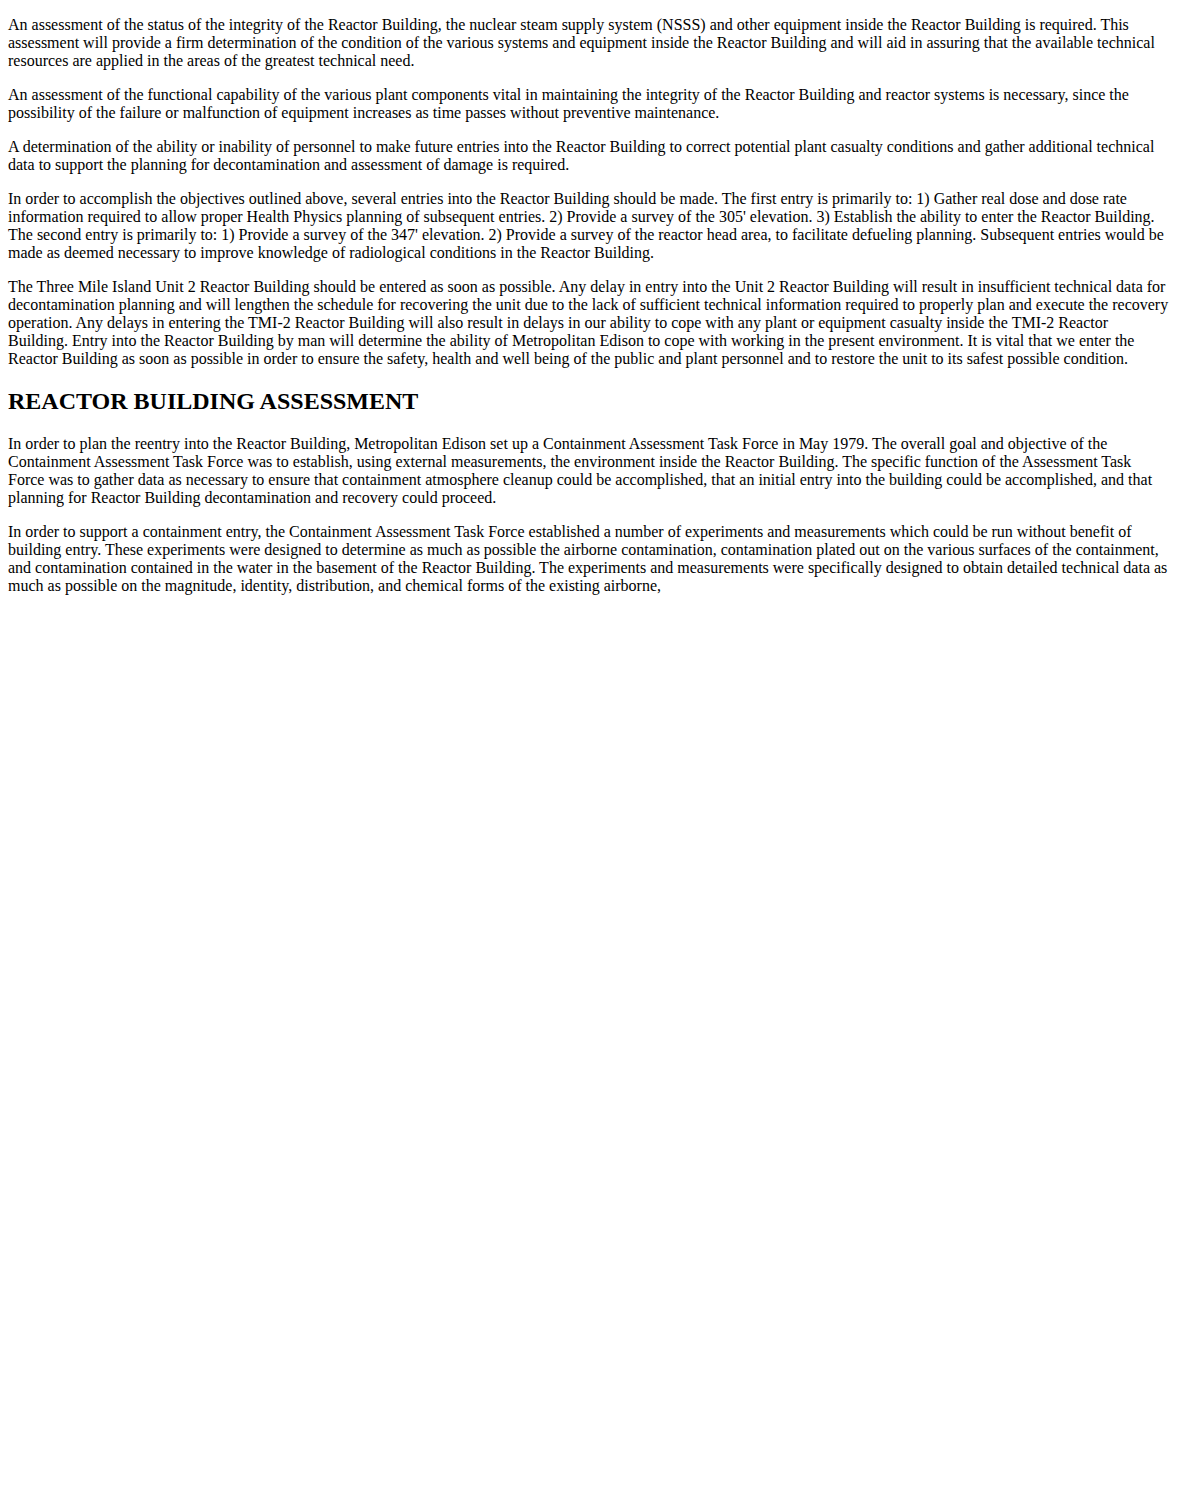An assessment of the status of the integrity of the Reactor Building, the nuclear steam supply system (NSSS) and other equipment inside the Reactor Building is required. This assessment will provide a firm determination of the condition of the various systems and equipment inside the Reactor Building and will aid in assuring that the available technical resources are applied in the areas of the greatest technical need.
An assessment of the functional capability of the various plant components vital in maintaining the integrity of the Reactor Building and reactor systems is necessary, since the possibility of the failure or malfunction of equipment increases as time passes without preventive maintenance.
A determination of the ability or inability of personnel to make future entries into the Reactor Building to correct potential plant casualty conditions and gather additional technical data to support the planning for decontamination and assessment of damage is required.
In order to accomplish the objectives outlined above, several entries into the Reactor Building should be made. The first entry is primarily to: 1) Gather real dose and dose rate information required to allow proper Health Physics planning of subsequent entries. 2) Provide a survey of the 305' elevation. 3) Establish the ability to enter the Reactor Building. The second entry is primarily to: 1) Provide a survey of the 347' elevation. 2) Provide a survey of the reactor head area, to facilitate defueling planning. Subsequent entries would be made as deemed necessary to improve knowledge of radiological conditions in the Reactor Building.
The Three Mile Island Unit 2 Reactor Building should be entered as soon as possible. Any delay in entry into the Unit 2 Reactor Building will result in insufficient technical data for decontamination planning and will lengthen the schedule for recovering the unit due to the lack of sufficient technical information required to properly plan and execute the recovery operation. Any delays in entering the TMI-2 Reactor Building will also result in delays in our ability to cope with any plant or equipment casualty inside the TMI-2 Reactor Building. Entry into the Reactor Building by man will determine the ability of Metropolitan Edison to cope with working in the present environment. It is vital that we enter the Reactor Building as soon as possible in order to ensure the safety, health and well being of the public and plant personnel and to restore the unit to its safest possible condition.
REACTOR BUILDING ASSESSMENT
In order to plan the reentry into the Reactor Building, Metropolitan Edison set up a Containment Assessment Task Force in May 1979. The overall goal and objective of the Containment Assessment Task Force was to establish, using external measurements, the environment inside the Reactor Building. The specific function of the Assessment Task Force was to gather data as necessary to ensure that containment atmosphere cleanup could be accomplished, that an initial entry into the building could be accomplished, and that planning for Reactor Building decontamination and recovery could proceed.
In order to support a containment entry, the Containment Assessment Task Force established a number of experiments and measurements which could be run without benefit of building entry. These experiments were designed to determine as much as possible the airborne contamination, contamination plated out on the various surfaces of the containment, and contamination contained in the water in the basement of the Reactor Building. The experiments and measurements were specifically designed to obtain detailed technical data as much as possible on the magnitude, identity, distribution, and chemical forms of the existing airborne,